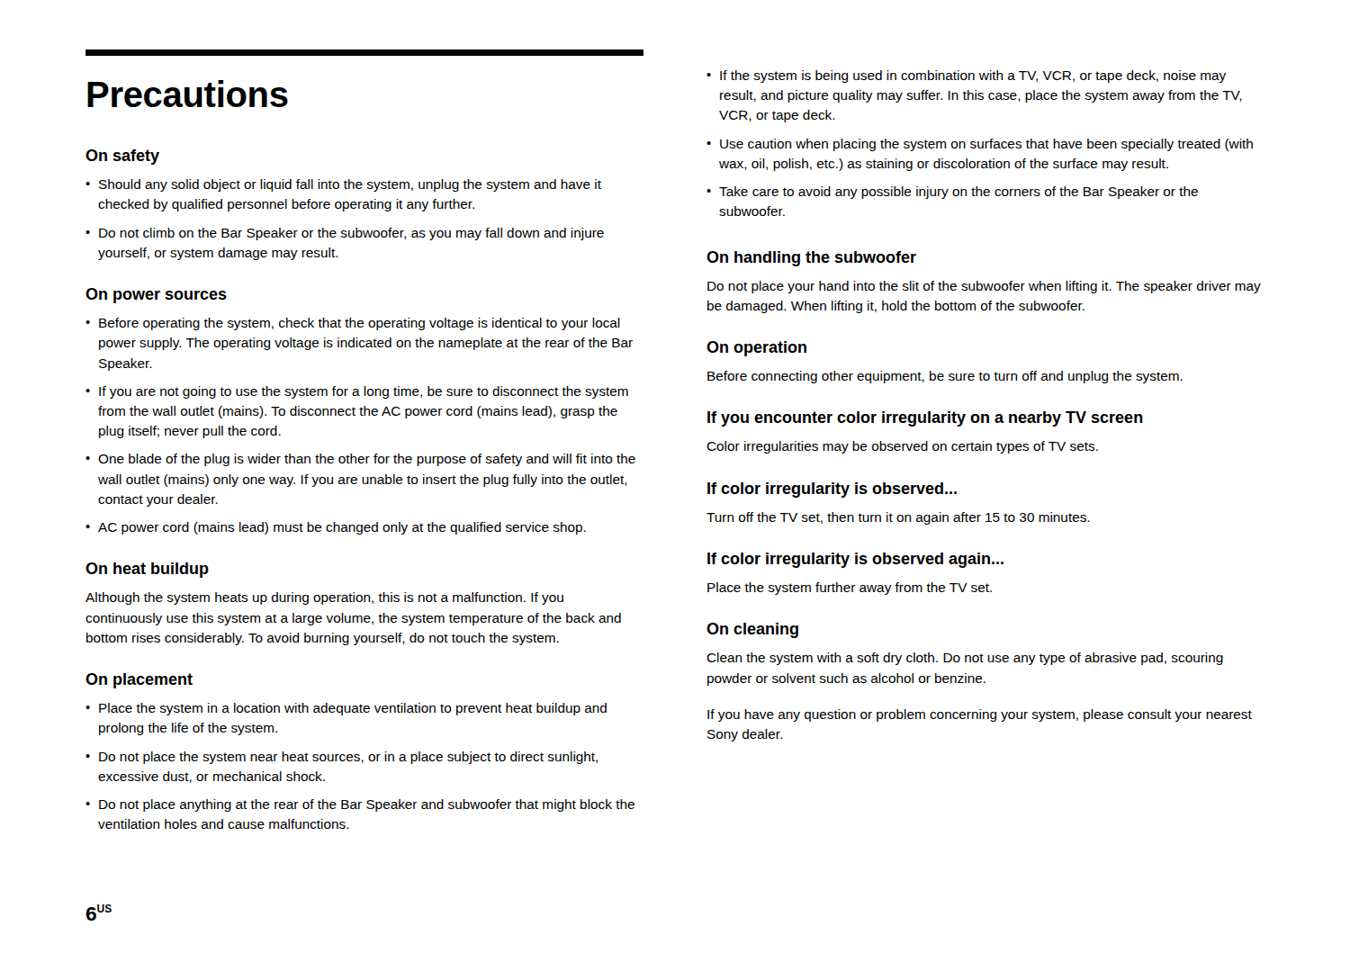Precautions
On safety
Should any solid object or liquid fall into the system, unplug the system and have it checked by qualified personnel before operating it any further.
Do not climb on the Bar Speaker or the subwoofer, as you may fall down and injure yourself, or system damage may result.
On power sources
Before operating the system, check that the operating voltage is identical to your local power supply. The operating voltage is indicated on the nameplate at the rear of the Bar Speaker.
If you are not going to use the system for a long time, be sure to disconnect the system from the wall outlet (mains). To disconnect the AC power cord (mains lead), grasp the plug itself; never pull the cord.
One blade of the plug is wider than the other for the purpose of safety and will fit into the wall outlet (mains) only one way. If you are unable to insert the plug fully into the outlet, contact your dealer.
AC power cord (mains lead) must be changed only at the qualified service shop.
On heat buildup
Although the system heats up during operation, this is not a malfunction. If you continuously use this system at a large volume, the system temperature of the back and bottom rises considerably. To avoid burning yourself, do not touch the system.
On placement
Place the system in a location with adequate ventilation to prevent heat buildup and prolong the life of the system.
Do not place the system near heat sources, or in a place subject to direct sunlight, excessive dust, or mechanical shock.
Do not place anything at the rear of the Bar Speaker and subwoofer that might block the ventilation holes and cause malfunctions.
If the system is being used in combination with a TV, VCR, or tape deck, noise may result, and picture quality may suffer. In this case, place the system away from the TV, VCR, or tape deck.
Use caution when placing the system on surfaces that have been specially treated (with wax, oil, polish, etc.) as staining or discoloration of the surface may result.
Take care to avoid any possible injury on the corners of the Bar Speaker or the subwoofer.
On handling the subwoofer
Do not place your hand into the slit of the subwoofer when lifting it. The speaker driver may be damaged. When lifting it, hold the bottom of the subwoofer.
On operation
Before connecting other equipment, be sure to turn off and unplug the system.
If you encounter color irregularity on a nearby TV screen
Color irregularities may be observed on certain types of TV sets.
If color irregularity is observed...
Turn off the TV set, then turn it on again after 15 to 30 minutes.
If color irregularity is observed again...
Place the system further away from the TV set.
On cleaning
Clean the system with a soft dry cloth. Do not use any type of abrasive pad, scouring powder or solvent such as alcohol or benzine.
If you have any question or problem concerning your system, please consult your nearest Sony dealer.
6US